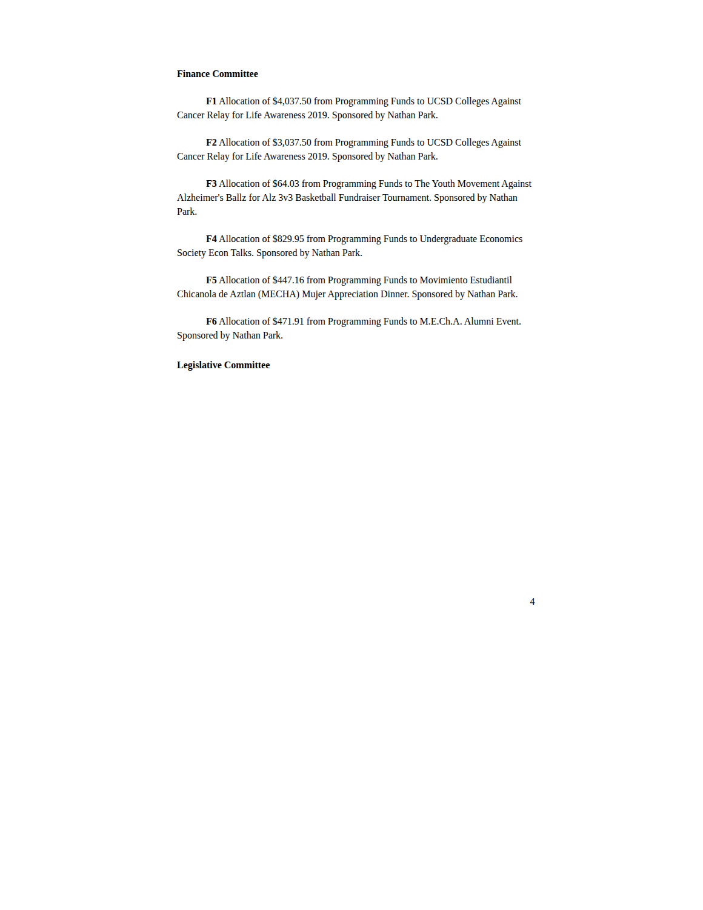Finance Committee
F1 Allocation of $4,037.50 from Programming Funds to UCSD Colleges Against Cancer Relay for Life Awareness 2019. Sponsored by Nathan Park.
F2 Allocation of $3,037.50 from Programming Funds to UCSD Colleges Against Cancer Relay for Life Awareness 2019. Sponsored by Nathan Park.
F3 Allocation of $64.03 from Programming Funds to The Youth Movement Against Alzheimer's Ballz for Alz 3v3 Basketball Fundraiser Tournament. Sponsored by Nathan Park.
F4 Allocation of $829.95 from Programming Funds to Undergraduate Economics Society Econ Talks. Sponsored by Nathan Park.
F5 Allocation of $447.16 from Programming Funds to Movimiento Estudiantil Chicanola de Aztlan (MECHA) Mujer Appreciation Dinner. Sponsored by Nathan Park.
F6 Allocation of $471.91 from Programming Funds to M.E.Ch.A. Alumni Event. Sponsored by Nathan Park.
Legislative Committee
4